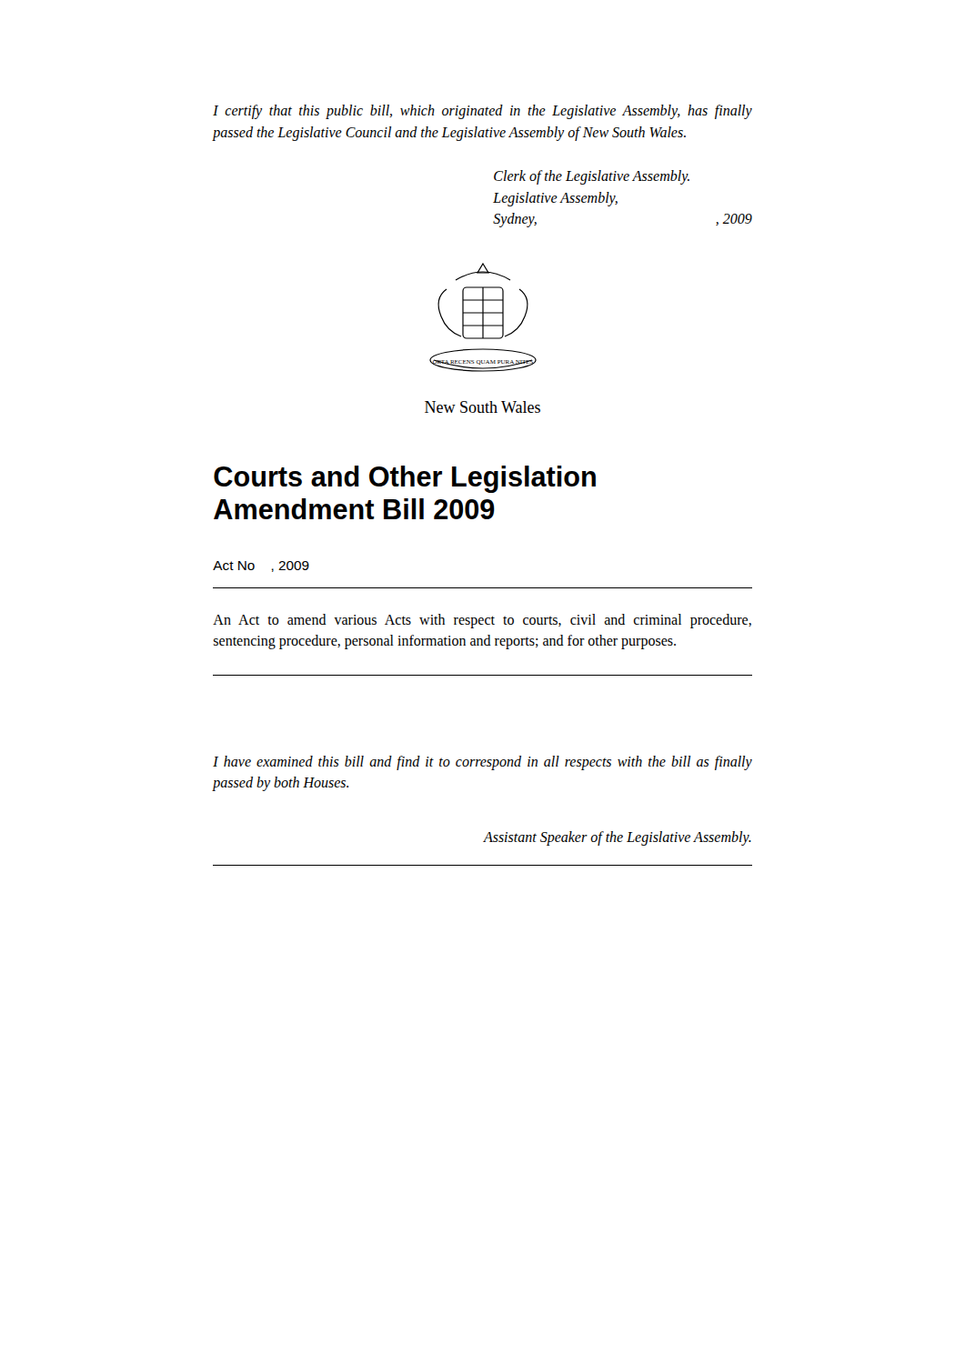I certify that this public bill, which originated in the Legislative Assembly, has finally passed the Legislative Council and the Legislative Assembly of New South Wales.
Clerk of the Legislative Assembly.
Legislative Assembly,
Sydney,, 2009
New South Wales
Courts and Other Legislation
Amendment Bill 2009
Act No , 2009
An Act to amend various Acts with respect to courts, civil and criminal procedure, sentencing procedure, personal information and reports; and for other purposes.
I have examined this bill and find it to correspond in all respects with the bill as finally passed by both Houses.
Assistant Speaker of the Legislative Assembly.